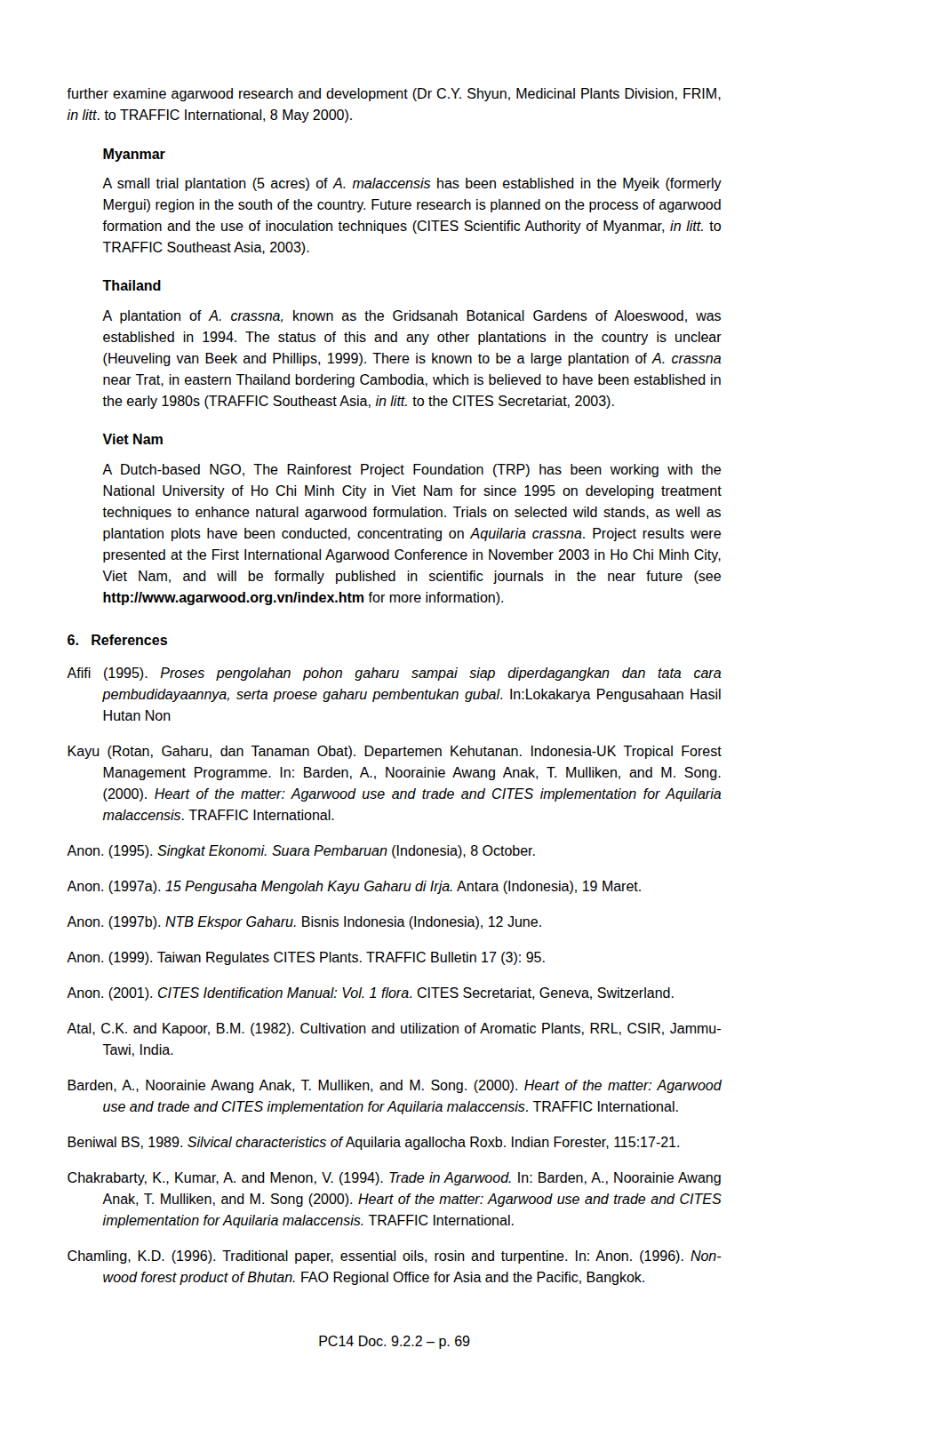further examine agarwood research and development (Dr C.Y. Shyun, Medicinal Plants Division, FRIM, in litt. to TRAFFIC International, 8 May 2000).
Myanmar
A small trial plantation (5 acres) of A. malaccensis has been established in the Myeik (formerly Mergui) region in the south of the country. Future research is planned on the process of agarwood formation and the use of inoculation techniques (CITES Scientific Authority of Myanmar, in litt. to TRAFFIC Southeast Asia, 2003).
Thailand
A plantation of A. crassna, known as the Gridsanah Botanical Gardens of Aloeswood, was established in 1994. The status of this and any other plantations in the country is unclear (Heuveling van Beek and Phillips, 1999). There is known to be a large plantation of A. crassna near Trat, in eastern Thailand bordering Cambodia, which is believed to have been established in the early 1980s (TRAFFIC Southeast Asia, in litt. to the CITES Secretariat, 2003).
Viet Nam
A Dutch-based NGO, The Rainforest Project Foundation (TRP) has been working with the National University of Ho Chi Minh City in Viet Nam for since 1995 on developing treatment techniques to enhance natural agarwood formulation. Trials on selected wild stands, as well as plantation plots have been conducted, concentrating on Aquilaria crassna. Project results were presented at the First International Agarwood Conference in November 2003 in Ho Chi Minh City, Viet Nam, and will be formally published in scientific journals in the near future (see http://www.agarwood.org.vn/index.htm for more information).
6. References
Afifi (1995). Proses pengolahan pohon gaharu sampai siap diperdagangkan dan tata cara pembudidayaannya, serta proese gaharu pembentukan gubal. In:Lokakarya Pengusahaan Hasil Hutan Non
Kayu (Rotan, Gaharu, dan Tanaman Obat). Departemen Kehutanan. Indonesia-UK Tropical Forest Management Programme. In: Barden, A., Noorainie Awang Anak, T. Mulliken, and M. Song. (2000). Heart of the matter: Agarwood use and trade and CITES implementation for Aquilaria malaccensis. TRAFFIC International.
Anon. (1995). Singkat Ekonomi. Suara Pembaruan (Indonesia), 8 October.
Anon. (1997a). 15 Pengusaha Mengolah Kayu Gaharu di Irja. Antara (Indonesia), 19 Maret.
Anon. (1997b). NTB Ekspor Gaharu. Bisnis Indonesia (Indonesia), 12 June.
Anon. (1999). Taiwan Regulates CITES Plants. TRAFFIC Bulletin 17 (3): 95.
Anon. (2001). CITES Identification Manual: Vol. 1 flora. CITES Secretariat, Geneva, Switzerland.
Atal, C.K. and Kapoor, B.M. (1982). Cultivation and utilization of Aromatic Plants, RRL, CSIR, Jammu-Tawi, India.
Barden, A., Noorainie Awang Anak, T. Mulliken, and M. Song. (2000). Heart of the matter: Agarwood use and trade and CITES implementation for Aquilaria malaccensis. TRAFFIC International.
Beniwal BS, 1989. Silvical characteristics of Aquilaria agallocha Roxb. Indian Forester, 115:17-21.
Chakrabarty, K., Kumar, A. and Menon, V. (1994). Trade in Agarwood. In: Barden, A., Noorainie Awang Anak, T. Mulliken, and M. Song (2000). Heart of the matter: Agarwood use and trade and CITES implementation for Aquilaria malaccensis. TRAFFIC International.
Chamling, K.D. (1996). Traditional paper, essential oils, rosin and turpentine. In: Anon. (1996). Non-wood forest product of Bhutan. FAO Regional Office for Asia and the Pacific, Bangkok.
PC14 Doc. 9.2.2 – p. 69